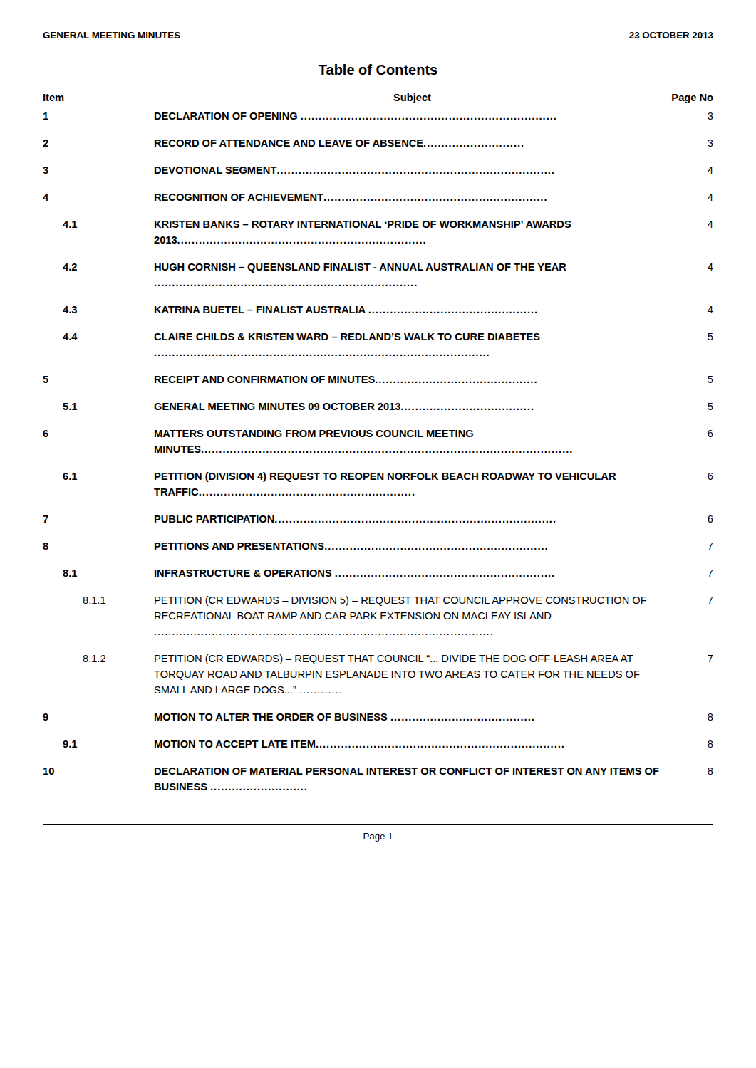GENERAL MEETING MINUTES 23 OCTOBER 2013
Table of Contents
| Item | Subject | Page No |
| 1 | DECLARATION OF OPENING ....................................................................... | 3 |
| 2 | RECORD OF ATTENDANCE AND LEAVE OF ABSENCE ............................ | 3 |
| 3 | DEVOTIONAL SEGMENT ............................................................................. | 4 |
| 4 | RECOGNITION OF ACHIEVEMENT .............................................................. | 4 |
| 4.1 | KRISTEN BANKS – ROTARY INTERNATIONAL ‘PRIDE OF WORKMANSHIP’ AWARDS 2013 ..................................................................... | 4 |
| 4.2 | HUGH CORNISH – QUEENSLAND FINALIST - ANNUAL AUSTRALIAN OF THE YEAR ......................................................................... | 4 |
| 4.3 | KATRINA BUETEL – FINALIST AUSTRALIA ............................................... | 4 |
| 4.4 | CLAIRE CHILDS & KRISTEN WARD – REDLAND’S WALK TO CURE DIABETES ............................................................................................. | 5 |
| 5 | RECEIPT AND CONFIRMATION OF MINUTES ............................................. | 5 |
| 5.1 | GENERAL MEETING MINUTES 09 OCTOBER 2013 ..................................... | 5 |
| 6 | MATTERS OUTSTANDING FROM PREVIOUS COUNCIL MEETING MINUTES ....................................................................................................... | 6 |
| 6.1 | PETITION (DIVISION 4) REQUEST TO REOPEN NORFOLK BEACH ROADWAY TO VEHICULAR TRAFFIC ............................................................ | 6 |
| 7 | PUBLIC PARTICIPATION .............................................................................. | 6 |
| 8 | PETITIONS AND PRESENTATIONS .............................................................. | 7 |
| 8.1 | INFRASTRUCTURE & OPERATIONS ............................................................. | 7 |
| 8.1.1 | PETITION (CR EDWARDS – DIVISION 5) – REQUEST THAT COUNCIL APPROVE CONSTRUCTION OF RECREATIONAL BOAT RAMP AND CAR PARK EXTENSION ON MACLEAY ISLAND .............................................................................................. | 7 |
| 8.1.2 | PETITION (CR EDWARDS) – REQUEST THAT COUNCIL “... DIVIDE THE DOG OFF-LEASH AREA AT TORQUAY ROAD AND TALBURPIN ESPLANADE INTO TWO AREAS TO CATER FOR THE NEEDS OF SMALL AND LARGE DOGS...” ............ | 7 |
| 9 | MOTION TO ALTER THE ORDER OF BUSINESS ........................................ | 8 |
| 9.1 | MOTION TO ACCEPT LATE ITEM ..................................................................... | 8 |
| 10 | DECLARATION OF MATERIAL PERSONAL INTEREST OR CONFLICT OF INTEREST ON ANY ITEMS OF BUSINESS ........................... | 8 |
Page 1